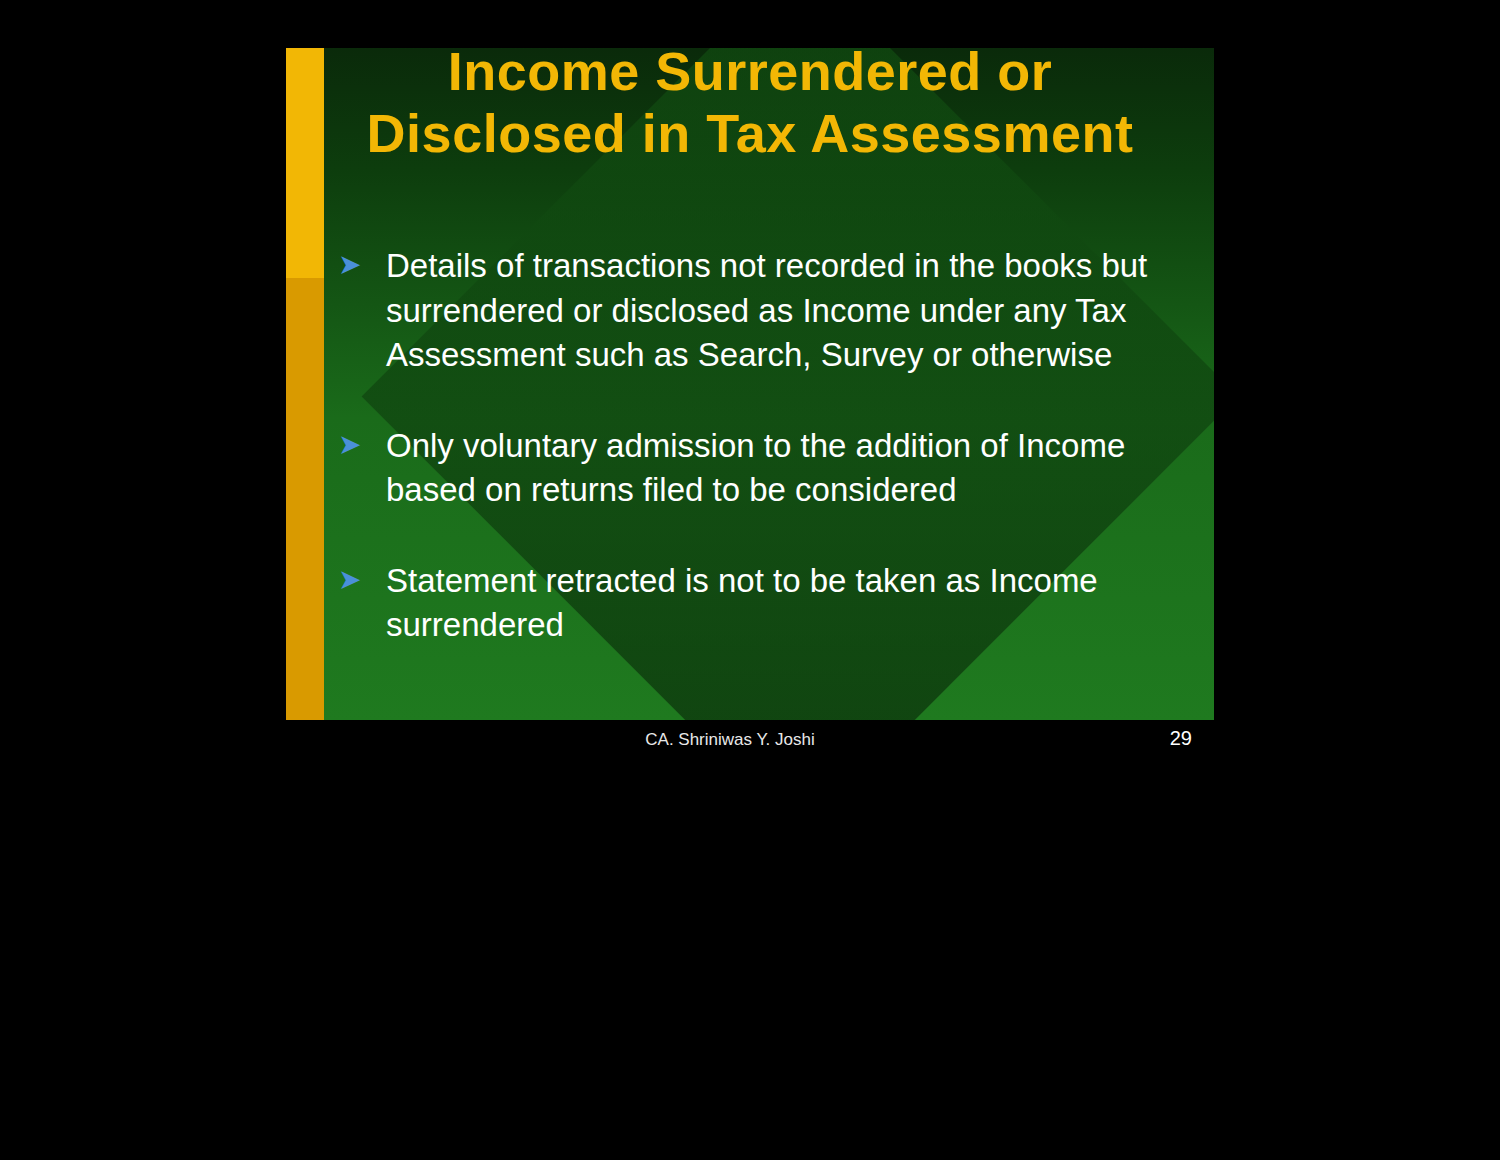Income Surrendered or
Disclosed in Tax Assessment
Details of transactions not recorded in the books but surrendered or disclosed as Income under any Tax Assessment such as Search, Survey or otherwise
Only voluntary admission to the addition of Income based on returns filed to be considered
Statement retracted is not to be taken as Income surrendered
CA. Shriniwas Y. Joshi
29